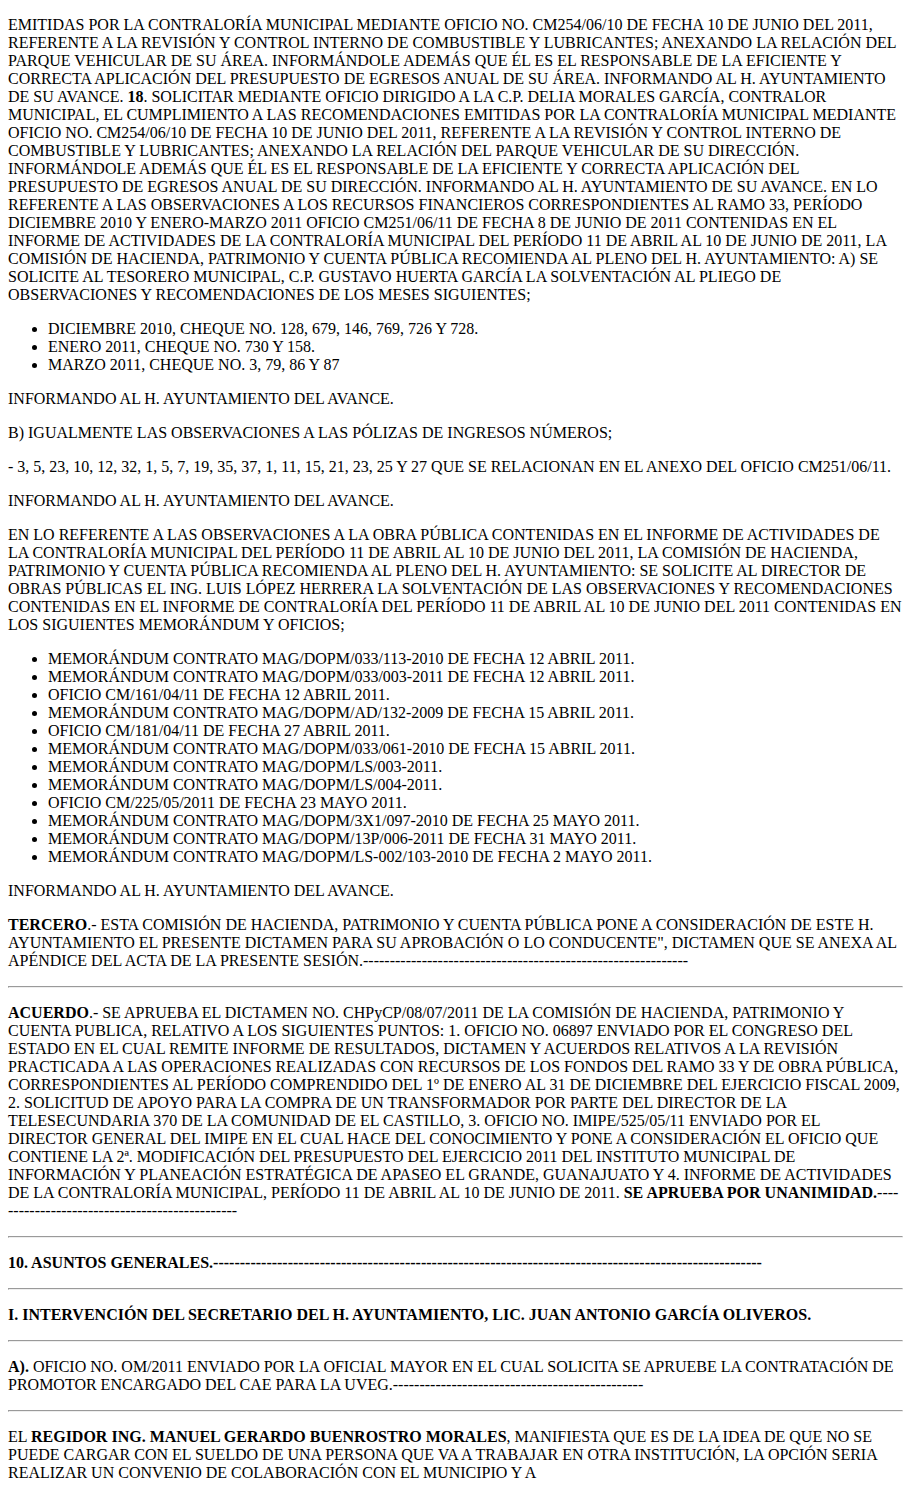EMITIDAS POR LA CONTRALORÍA MUNICIPAL MEDIANTE OFICIO NO. CM254/06/10 DE FECHA 10 DE JUNIO DEL 2011, REFERENTE A LA REVISIÓN Y CONTROL INTERNO DE COMBUSTIBLE Y LUBRICANTES; ANEXANDO LA RELACIÓN DEL PARQUE VEHICULAR DE SU ÁREA. INFORMÁNDOLE ADEMÁS QUE ÉL ES EL RESPONSABLE DE LA EFICIENTE Y CORRECTA APLICACIÓN DEL PRESUPUESTO DE EGRESOS ANUAL DE SU ÁREA. INFORMANDO AL H. AYUNTAMIENTO DE SU AVANCE. 18. SOLICITAR MEDIANTE OFICIO DIRIGIDO A LA C.P. DELIA MORALES GARCÍA, CONTRALOR MUNICIPAL, EL CUMPLIMIENTO A LAS RECOMENDACIONES EMITIDAS POR LA CONTRALORÍA MUNICIPAL MEDIANTE OFICIO NO. CM254/06/10 DE FECHA 10 DE JUNIO DEL 2011, REFERENTE A LA REVISIÓN Y CONTROL INTERNO DE COMBUSTIBLE Y LUBRICANTES; ANEXANDO LA RELACIÓN DEL PARQUE VEHICULAR DE SU DIRECCIÓN. INFORMÁNDOLE ADEMÁS QUE ÉL ES EL RESPONSABLE DE LA EFICIENTE Y CORRECTA APLICACIÓN DEL PRESUPUESTO DE EGRESOS ANUAL DE SU DIRECCIÓN. INFORMANDO AL H. AYUNTAMIENTO DE SU AVANCE. EN LO REFERENTE A LAS OBSERVACIONES A LOS RECURSOS FINANCIEROS CORRESPONDIENTES AL RAMO 33, PERÍODO DICIEMBRE 2010 Y ENERO-MARZO 2011 OFICIO CM251/06/11 DE FECHA 8 DE JUNIO DE 2011 CONTENIDAS EN EL INFORME DE ACTIVIDADES DE LA CONTRALORÍA MUNICIPAL DEL PERÍODO 11 DE ABRIL AL 10 DE JUNIO DE 2011, LA COMISIÓN DE HACIENDA, PATRIMONIO Y CUENTA PÚBLICA RECOMIENDA AL PLENO DEL H. AYUNTAMIENTO: A) SE SOLICITE AL TESORERO MUNICIPAL, C.P. GUSTAVO HUERTA GARCÍA LA SOLVENTACIÓN AL PLIEGO DE OBSERVACIONES Y RECOMENDACIONES DE LOS MESES SIGUIENTES;
DICIEMBRE 2010, CHEQUE NO. 128, 679, 146, 769, 726 Y 728.
ENERO 2011, CHEQUE NO. 730 Y 158.
MARZO 2011, CHEQUE NO. 3, 79, 86 Y 87
INFORMANDO AL H. AYUNTAMIENTO DEL AVANCE.
B) IGUALMENTE LAS OBSERVACIONES A LAS PÓLIZAS DE INGRESOS NÚMEROS;
- 3, 5, 23, 10, 12, 32, 1, 5, 7, 19, 35, 37, 1, 11, 15, 21, 23, 25 Y 27 QUE SE RELACIONAN EN EL ANEXO DEL OFICIO CM251/06/11.
INFORMANDO AL H. AYUNTAMIENTO DEL AVANCE.
EN LO REFERENTE A LAS OBSERVACIONES A LA OBRA PÚBLICA CONTENIDAS EN EL INFORME DE ACTIVIDADES DE LA CONTRALORÍA MUNICIPAL DEL PERÍODO 11 DE ABRIL AL 10 DE JUNIO DEL 2011, LA COMISIÓN DE HACIENDA, PATRIMONIO Y CUENTA PÚBLICA RECOMIENDA AL PLENO DEL H. AYUNTAMIENTO: SE SOLICITE AL DIRECTOR DE OBRAS PÚBLICAS EL ING. LUIS LÓPEZ HERRERA LA SOLVENTACIÓN DE LAS OBSERVACIONES Y RECOMENDACIONES CONTENIDAS EN EL INFORME DE CONTRALORÍA DEL PERÍODO 11 DE ABRIL AL 10 DE JUNIO DEL 2011 CONTENIDAS EN LOS SIGUIENTES MEMORÁNDUM Y OFICIOS;
MEMORÁNDUM CONTRATO MAG/DOPM/033/113-2010 DE FECHA 12 ABRIL 2011.
MEMORÁNDUM CONTRATO MAG/DOPM/033/003-2011 DE FECHA 12 ABRIL 2011.
OFICIO CM/161/04/11 DE FECHA 12 ABRIL 2011.
MEMORÁNDUM CONTRATO MAG/DOPM/AD/132-2009 DE FECHA 15 ABRIL 2011.
OFICIO CM/181/04/11 DE FECHA 27 ABRIL 2011.
MEMORÁNDUM CONTRATO MAG/DOPM/033/061-2010 DE FECHA 15 ABRIL 2011.
MEMORÁNDUM CONTRATO MAG/DOPM/LS/003-2011.
MEMORÁNDUM CONTRATO MAG/DOPM/LS/004-2011.
OFICIO CM/225/05/2011 DE FECHA 23 MAYO 2011.
MEMORÁNDUM CONTRATO MAG/DOPM/3X1/097-2010 DE FECHA 25 MAYO 2011.
MEMORÁNDUM CONTRATO MAG/DOPM/13P/006-2011 DE FECHA 31 MAYO 2011.
MEMORÁNDUM CONTRATO MAG/DOPM/LS-002/103-2010 DE FECHA 2 MAYO 2011.
INFORMANDO AL H. AYUNTAMIENTO DEL AVANCE.
TERCERO.- ESTA COMISIÓN DE HACIENDA, PATRIMONIO Y CUENTA PÚBLICA PONE A CONSIDERACIÓN DE ESTE H. AYUNTAMIENTO EL PRESENTE DICTAMEN PARA SU APROBACIÓN O LO CONDUCENTE", DICTAMEN QUE SE ANEXA AL APÉNDICE DEL ACTA DE LA PRESENTE SESIÓN.-------------------------------------------------------------
ACUERDO.- SE APRUEBA EL DICTAMEN NO. CHPyCP/08/07/2011 DE LA COMISIÓN DE HACIENDA, PATRIMONIO Y CUENTA PUBLICA, RELATIVO A LOS SIGUIENTES PUNTOS: 1. OFICIO NO. 06897 ENVIADO POR EL CONGRESO DEL ESTADO EN EL CUAL REMITE INFORME DE RESULTADOS, DICTAMEN Y ACUERDOS RELATIVOS A LA REVISIÓN PRACTICADA A LAS OPERACIONES REALIZADAS CON RECURSOS DE LOS FONDOS DEL RAMO 33 Y DE OBRA PÚBLICA, CORRESPONDIENTES AL PERÍODO COMPRENDIDO DEL 1º DE ENERO AL 31 DE DICIEMBRE DEL EJERCICIO FISCAL 2009, 2. SOLICITUD DE APOYO PARA LA COMPRA DE UN TRANSFORMADOR POR PARTE DEL DIRECTOR DE LA TELESECUNDARIA 370 DE LA COMUNIDAD DE EL CASTILLO, 3. OFICIO NO. IMIPE/525/05/11 ENVIADO POR EL DIRECTOR GENERAL DEL IMIPE EN EL CUAL HACE DEL CONOCIMIENTO Y PONE A CONSIDERACIÓN EL OFICIO QUE CONTIENE LA 2ª. MODIFICACIÓN DEL PRESUPUESTO DEL EJERCICIO 2011 DEL INSTITUTO MUNICIPAL DE INFORMACIÓN Y PLANEACIÓN ESTRATÉGICA DE APASEO EL GRANDE, GUANAJUATO Y 4. INFORME DE ACTIVIDADES DE LA CONTRALORÍA MUNICIPAL, PERÍODO 11 DE ABRIL AL 10 DE JUNIO DE 2011. SE APRUEBA POR UNANIMIDAD.-----------------------------------------------
10. ASUNTOS GENERALES.-------------------------------------------------------------------------------------------------------
I. INTERVENCIÓN DEL SECRETARIO DEL H. AYUNTAMIENTO, LIC. JUAN ANTONIO GARCÍA OLIVEROS.
A). OFICIO NO. OM/2011 ENVIADO POR LA OFICIAL MAYOR EN EL CUAL SOLICITA SE APRUEBE LA CONTRATACIÓN DE PROMOTOR ENCARGADO DEL CAE PARA LA UVEG.-----------------------------------------------
EL REGIDOR ING. MANUEL GERARDO BUENROSTRO MORALES, MANIFIESTA QUE ES DE LA IDEA DE QUE NO SE PUEDE CARGAR CON EL SUELDO DE UNA PERSONA QUE VA A TRABAJAR EN OTRA INSTITUCIÓN, LA OPCIÓN SERIA REALIZAR UN CONVENIO DE COLABORACIÓN CON EL MUNICIPIO Y A